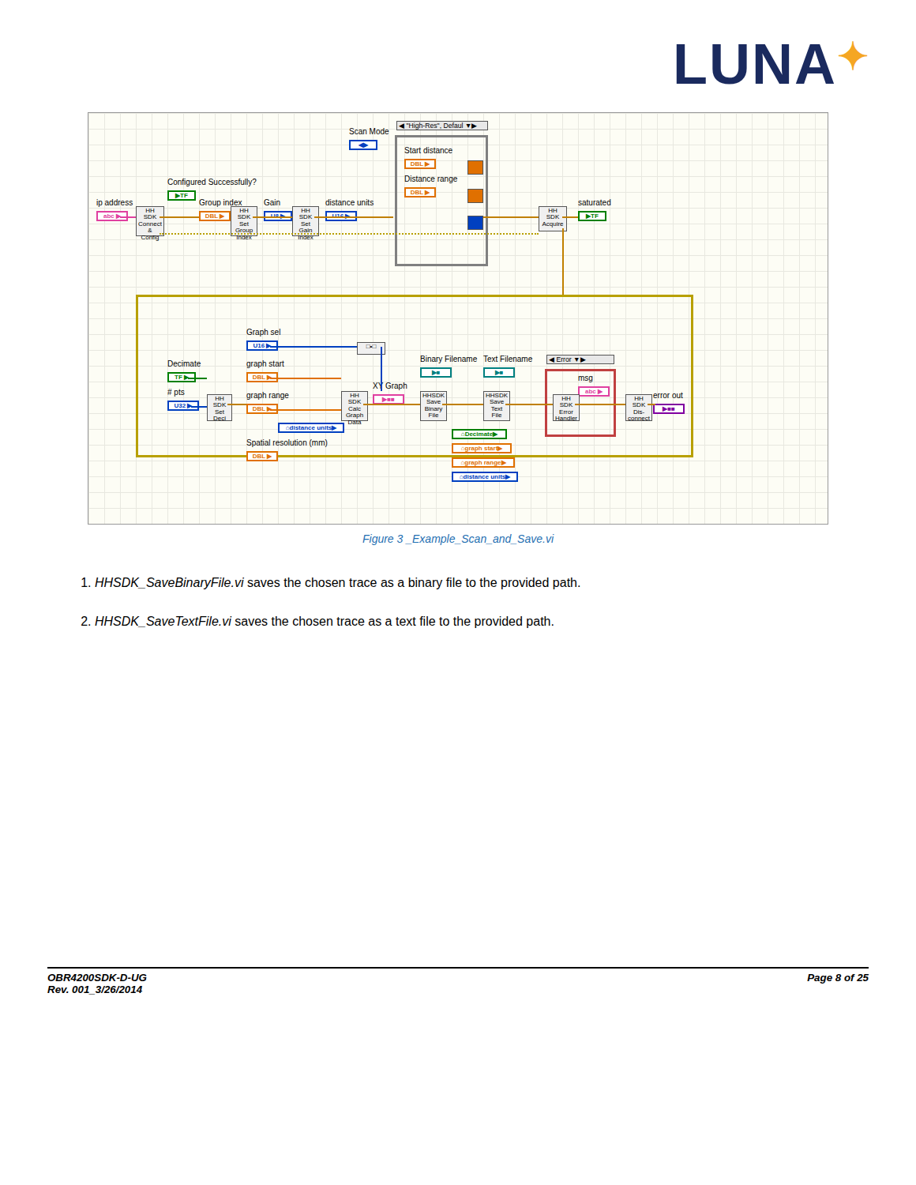LUNA✦
Scan Mode
◀▶
◀ "High-Res", Defaul ▼▶
Start distance
DBL ▶
Distance range
DBL ▶
ip address
abc ▶
Configured Successfully?
▶TF
HH SDK
Connect
&
Config
Group index
DBL ▶
HH SDK
Set
Group
Index
Gain
U8 ▶
HH SDK
Set
Gain
Index
distance units
U16 ▶
saturated
▶TF
HH SDK
Acquire
Graph sel
U16 ▶
□•□
Decimate
TF ▶
graph start
DBL ▶
# pts
U32 ▶
HH SDK
Set
Deci
graph range
DBL ▶
HH SDK
Calc
Graph
Data
XY Graph
▶■■
Binary Filename
▶■
HHSDK
Save
Binary
File
Text Filename
▶■
HHSDK
Save
Text
File
◀ Error ▼▶
msg
abc ▶
HH SDK
Error
Handler
HH SDK
Dis-
connect
error out
▶■■
⌂Decimate▶
⌂graph start▶
⌂graph range▶
⌂distance units▶
⌂distance units▶
Spatial resolution (mm)
DBL ▶
Figure 3 _Example_Scan_and_Save.vi
HHSDK_SaveBinaryFile.vi saves the chosen trace as a binary file to the provided path.
HHSDK_SaveTextFile.vi saves the chosen trace as a text file to the provided path.
OBR4200SDK-D-UG
Rev. 001_3/26/2014
Page 8 of 25